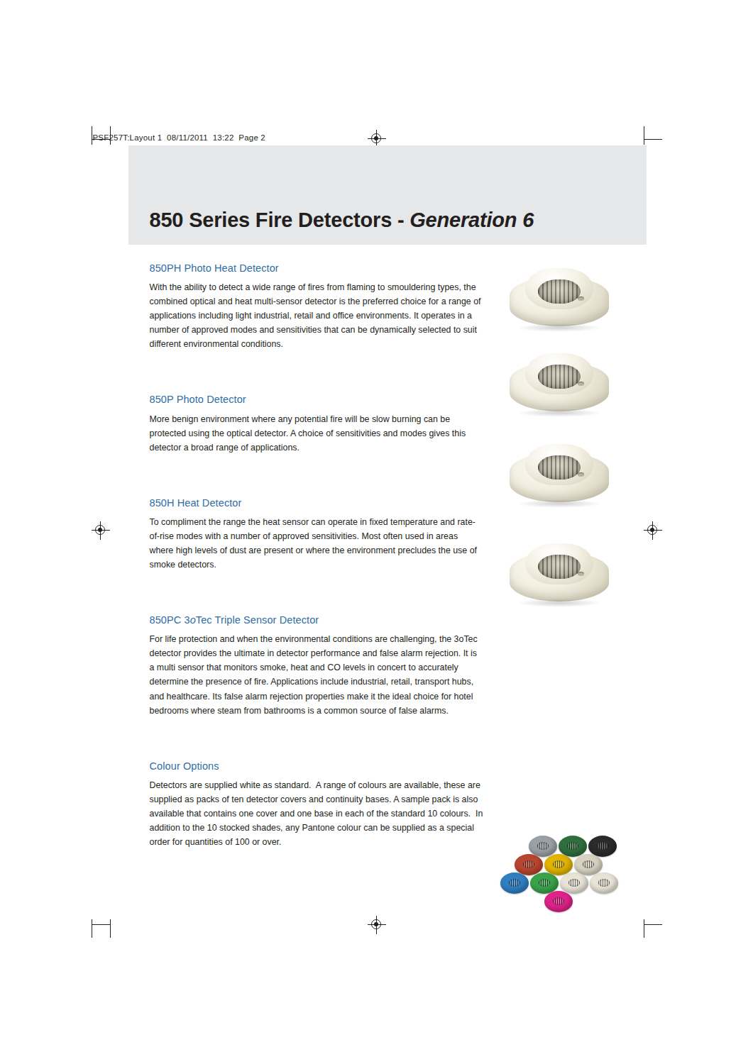PSF257T:Layout 1 08/11/2011 13:22 Page 2
850 Series Fire Detectors - Generation 6
850PH Photo Heat Detector
With the ability to detect a wide range of fires from flaming to smouldering types, the combined optical and heat multi-sensor detector is the preferred choice for a range of applications including light industrial, retail and office environments. It operates in a number of approved modes and sensitivities that can be dynamically selected to suit different environmental conditions.
850P Photo Detector
More benign environment where any potential fire will be slow burning can be protected using the optical detector. A choice of sensitivities and modes gives this detector a broad range of applications.
850H Heat Detector
To compliment the range the heat sensor can operate in fixed temperature and rate-of-rise modes with a number of approved sensitivities. Most often used in areas where high levels of dust are present or where the environment precludes the use of smoke detectors.
850PC 3o Tec Triple Sensor Detector
For life protection and when the environmental conditions are challenging, the 3o Tec detector provides the ultimate in detector performance and false alarm rejection. It is a multi sensor that monitors smoke, heat and CO levels in concert to accurately determine the presence of fire. Applications include industrial, retail, transport hubs, and healthcare. Its false alarm rejection properties make it the ideal choice for hotel bedrooms where steam from bathrooms is a common source of false alarms.
Colour Options
Detectors are supplied white as standard. A range of colours are available, these are supplied as packs of ten detector covers and continuity bases. A sample pack is also available that contains one cover and one base in each of the standard 10 colours. In addition to the 10 stocked shades, any Pantone colour can be supplied as a special order for quantities of 100 or over.